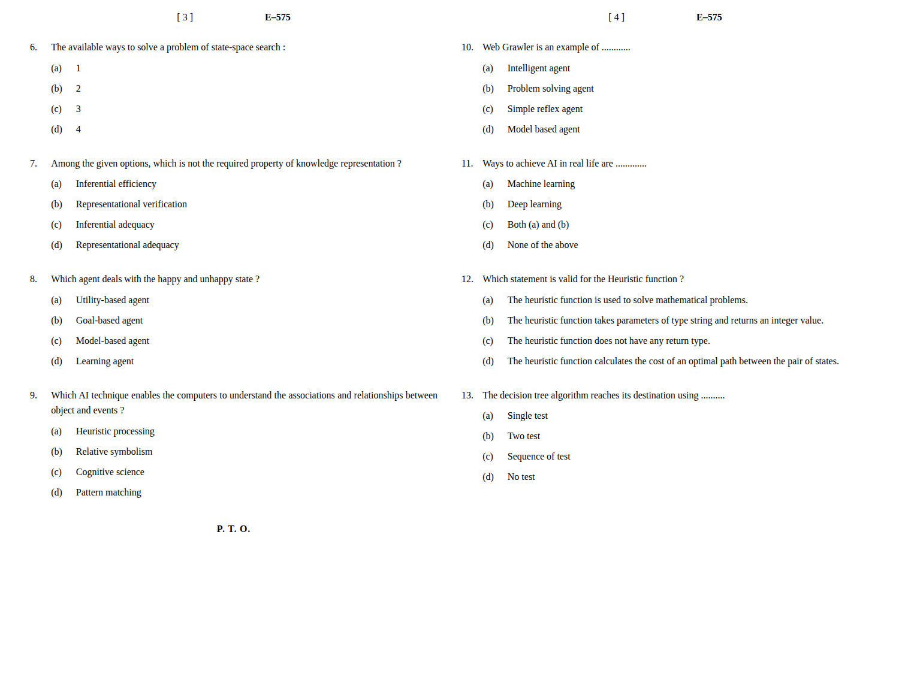[ 3 ] E–575
6.
The available ways to solve a problem of state-space search :
(a) 1
(b) 2
(c) 3
(d) 4
7.
Among the given options, which is not the required property of knowledge representation ?
(a) Inferential efficiency
(b) Representational verification
(c) Inferential adequacy
(d) Representational adequacy
8.
Which agent deals with the happy and unhappy state ?
(a) Utility-based agent
(b) Goal-based agent
(c) Model-based agent
(d) Learning agent
9.
Which AI technique enables the computers to understand the associations and relationships between object and events ?
(a) Heuristic processing
(b) Relative symbolism
(c) Cognitive science
(d) Pattern matching
P. T. O.
[ 4 ] E–575
10.
Web Grawler is an example of ............
(a) Intelligent agent
(b) Problem solving agent
(c) Simple reflex agent
(d) Model based agent
11.
Ways to achieve AI in real life are .............
(a) Machine learning
(b) Deep learning
(c) Both (a) and (b)
(d) None of the above
12.
Which statement is valid for the Heuristic function ?
(a) The heuristic function is used to solve mathematical problems.
(b) The heuristic function takes parameters of type string and returns an integer value.
(c) The heuristic function does not have any return type.
(d) The heuristic function calculates the cost of an optimal path between the pair of states.
13.
The decision tree algorithm reaches its destination using ..........
(a) Single test
(b) Two test
(c) Sequence of test
(d) No test